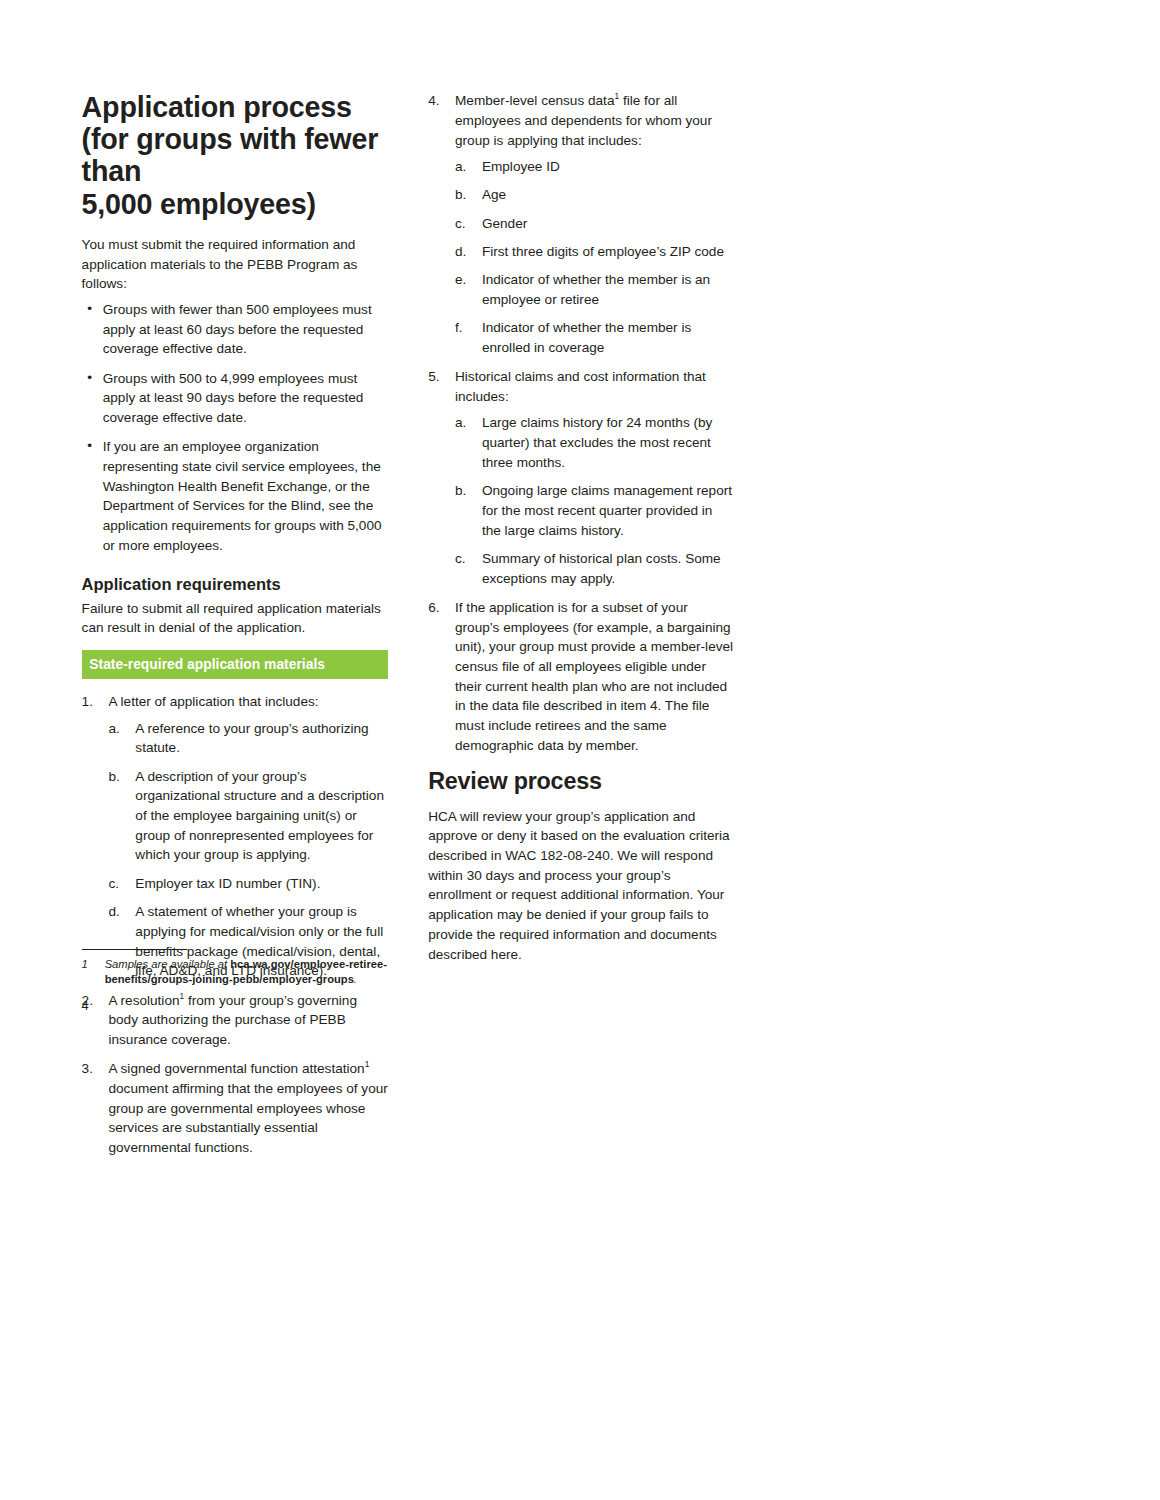Application process
(for groups with fewer than
5,000 employees)
You must submit the required information and application materials to the PEBB Program as follows:
Groups with fewer than 500 employees must apply at least 60 days before the requested coverage effective date.
Groups with 500 to 4,999 employees must apply at least 90 days before the requested coverage effective date.
If you are an employee organization representing state civil service employees, the Washington Health Benefit Exchange, or the Department of Services for the Blind, see the application requirements for groups with 5,000 or more employees.
Application requirements
Failure to submit all required application materials can result in denial of the application.
State-required application materials
A letter of application that includes:
A reference to your group’s authorizing statute.
A description of your group’s organizational structure and a description of the employee bargaining unit(s) or group of nonrepresented employees for which your group is applying.
Employer tax ID number (TIN).
A statement of whether your group is applying for medical/vision only or the full benefits package (medical/vision, dental, life, AD&D, and LTD insurance).
A resolution1 from your group’s governing body authorizing the purchase of PEBB insurance coverage.
A signed governmental function attestation1 document affirming that the employees of your group are governmental employees whose services are substantially essential governmental functions.
Member-level census data1 file for all employees and dependents for whom your group is applying that includes:
Employee ID
Age
Gender
First three digits of employee’s ZIP code
Indicator of whether the member is an employee or retiree
Indicator of whether the member is enrolled in coverage
Historical claims and cost information that includes:
Large claims history for 24 months (by quarter) that excludes the most recent three months.
Ongoing large claims management report for the most recent quarter provided in the large claims history.
Summary of historical plan costs. Some exceptions may apply.
If the application is for a subset of your group’s employees (for example, a bargaining unit), your group must provide a member-level census file of all employees eligible under their current health plan who are not included in the data file described in item 4. The file must include retirees and the same demographic data by member.
Review process
HCA will review your group’s application and approve or deny it based on the evaluation criteria described in WAC 182-08-240. We will respond within 30 days and process your group’s enrollment or request additional information. Your application may be denied if your group fails to provide the required information and documents described here.
1
Samples are available at hca.wa.gov/employee-retiree-benefits/groups-joining-pebb/employer-groups.
4